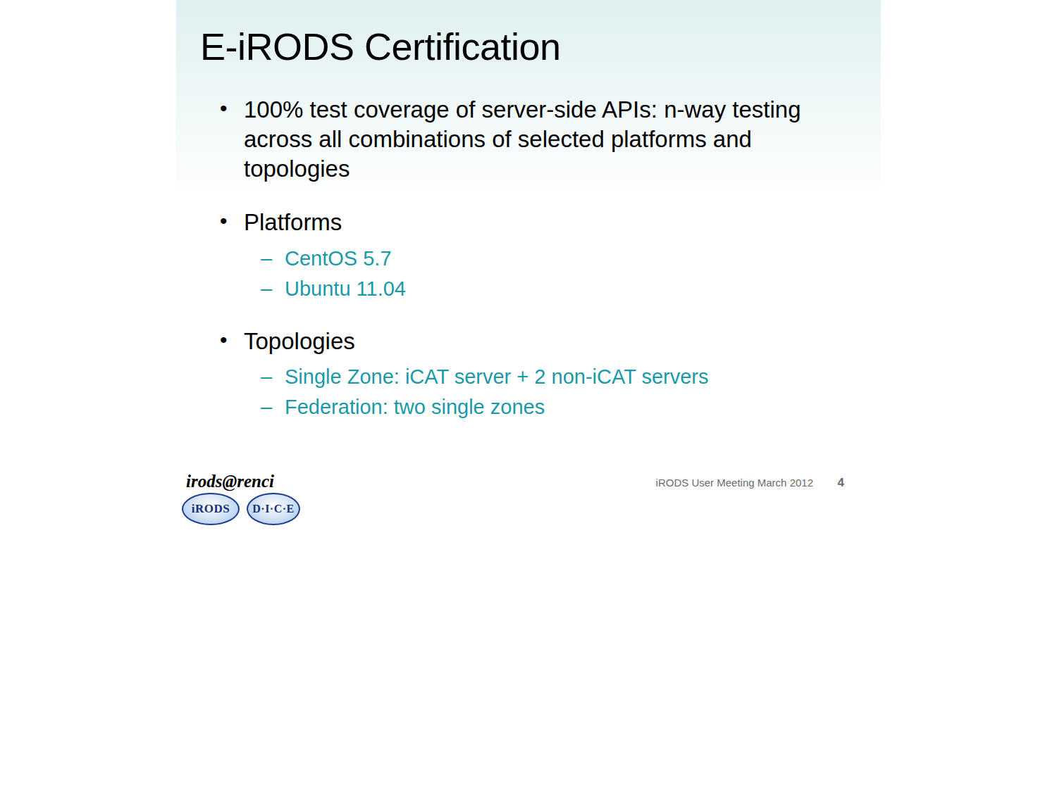E-iRODS Certification
100% test coverage of server-side APIs: n-way testing across all combinations of selected platforms and topologies
Platforms
CentOS 5.7
Ubuntu 11.04
Topologies
Single Zone: iCAT server + 2 non-iCAT servers
Federation: two single zones
irods@renci
iRODS User Meeting March 2012
4
iRODS
D·I·C·E